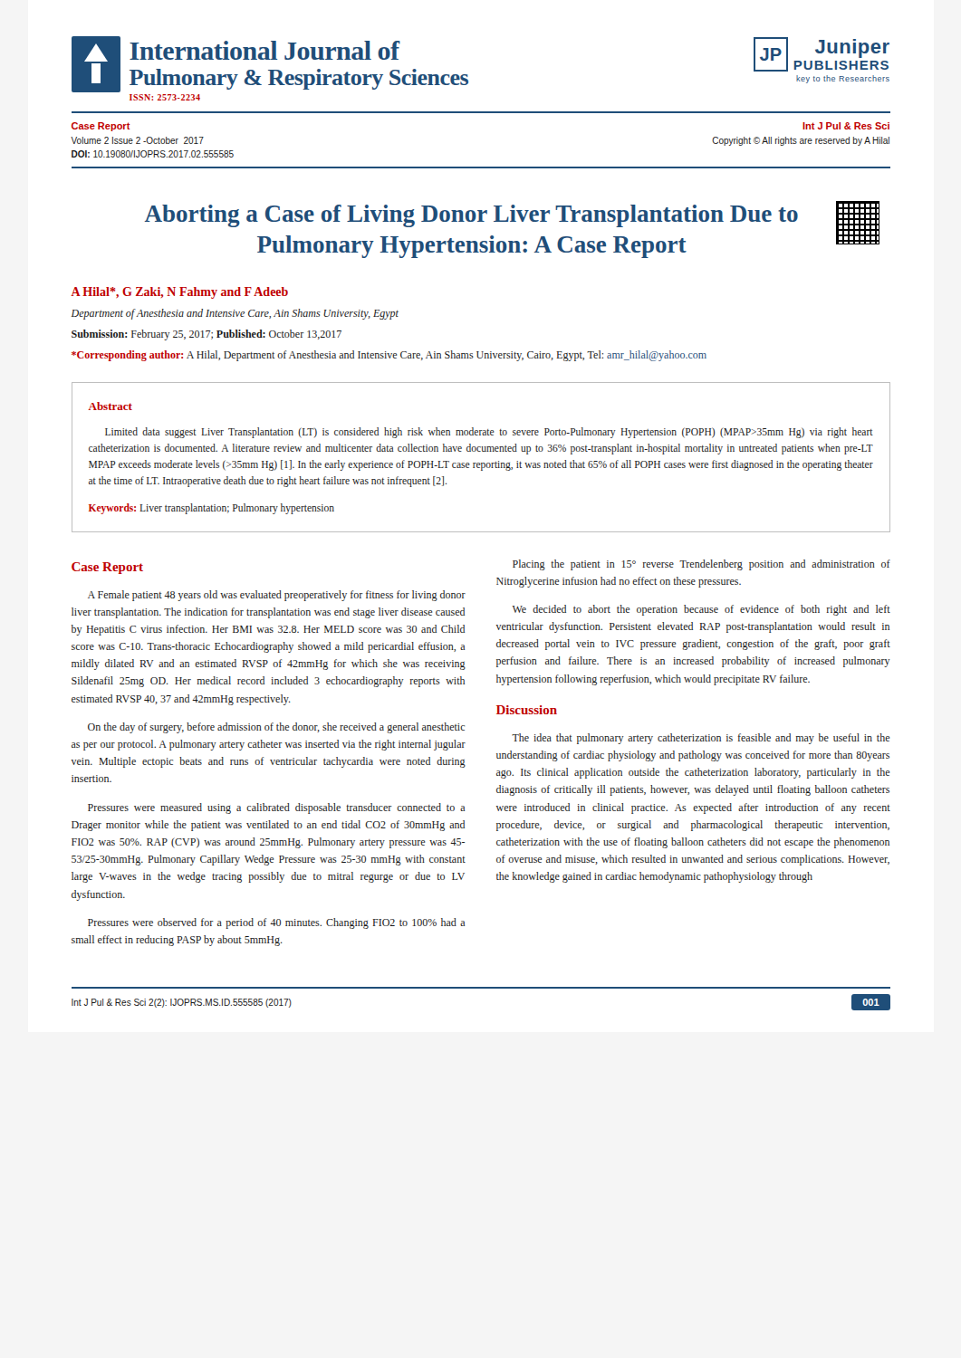International Journal of
Pulmonary & Respiratory Sciences
ISSN: 2573-2234
JP
Juniper
PUBLISHERS
key to the Researchers
Case Report
Volume 2 Issue 2 -October 2017
DOI: 10.19080/IJOPRS.2017.02.555585
Int J Pul & Res Sci
Copyright © All rights are reserved by A Hilal
Aborting a Case of Living Donor Liver Transplantation Due to Pulmonary Hypertension: A Case Report
A Hilal*, G Zaki, N Fahmy and F Adeeb
Department of Anesthesia and Intensive Care, Ain Shams University, Egypt
Submission: February 25, 2017; Published: October 13,2017
*Corresponding author: A Hilal, Department of Anesthesia and Intensive Care, Ain Shams University, Cairo, Egypt, Tel: amr_hilal@yahoo.com
Abstract
Limited data suggest Liver Transplantation (LT) is considered high risk when moderate to severe Porto-Pulmonary Hypertension (POPH) (MPAP>35mm Hg) via right heart catheterization is documented. A literature review and multicenter data collection have documented up to 36% post-transplant in-hospital mortality in untreated patients when pre-LT MPAP exceeds moderate levels (>35mm Hg) [1]. In the early experience of POPH-LT case reporting, it was noted that 65% of all POPH cases were first diagnosed in the operating theater at the time of LT. Intraoperative death due to right heart failure was not infrequent [2].
Keywords: Liver transplantation; Pulmonary hypertension
Case Report
A Female patient 48 years old was evaluated preoperatively for fitness for living donor liver transplantation. The indication for transplantation was end stage liver disease caused by Hepatitis C virus infection. Her BMI was 32.8. Her MELD score was 30 and Child score was C-10. Trans-thoracic Echocardiography showed a mild pericardial effusion, a mildly dilated RV and an estimated RVSP of 42mmHg for which she was receiving Sildenafil 25mg OD. Her medical record included 3 echocardiography reports with estimated RVSP 40, 37 and 42mmHg respectively.
On the day of surgery, before admission of the donor, she received a general anesthetic as per our protocol. A pulmonary artery catheter was inserted via the right internal jugular vein. Multiple ectopic beats and runs of ventricular tachycardia were noted during insertion.
Pressures were measured using a calibrated disposable transducer connected to a Drager monitor while the patient was ventilated to an end tidal CO2 of 30mmHg and FIO2 was 50%. RAP (CVP) was around 25mmHg. Pulmonary artery pressure was 45-53/25-30mmHg. Pulmonary Capillary Wedge Pressure was 25-30 mmHg with constant large V-waves in the wedge tracing possibly due to mitral regurge or due to LV dysfunction.
Pressures were observed for a period of 40 minutes. Changing FIO2 to 100% had a small effect in reducing PASP by about 5mmHg.
Placing the patient in 15° reverse Trendelenberg position and administration of Nitroglycerine infusion had no effect on these pressures.
We decided to abort the operation because of evidence of both right and left ventricular dysfunction. Persistent elevated RAP post-transplantation would result in decreased portal vein to IVC pressure gradient, congestion of the graft, poor graft perfusion and failure. There is an increased probability of increased pulmonary hypertension following reperfusion, which would precipitate RV failure.
Discussion
The idea that pulmonary artery catheterization is feasible and may be useful in the understanding of cardiac physiology and pathology was conceived for more than 80years ago. Its clinical application outside the catheterization laboratory, particularly in the diagnosis of critically ill patients, however, was delayed until floating balloon catheters were introduced in clinical practice. As expected after introduction of any recent procedure, device, or surgical and pharmacological therapeutic intervention, catheterization with the use of floating balloon catheters did not escape the phenomenon of overuse and misuse, which resulted in unwanted and serious complications. However, the knowledge gained in cardiac hemodynamic pathophysiology through
Int J Pul & Res Sci 2(2): IJOPRS.MS.ID.555585 (2017)
001